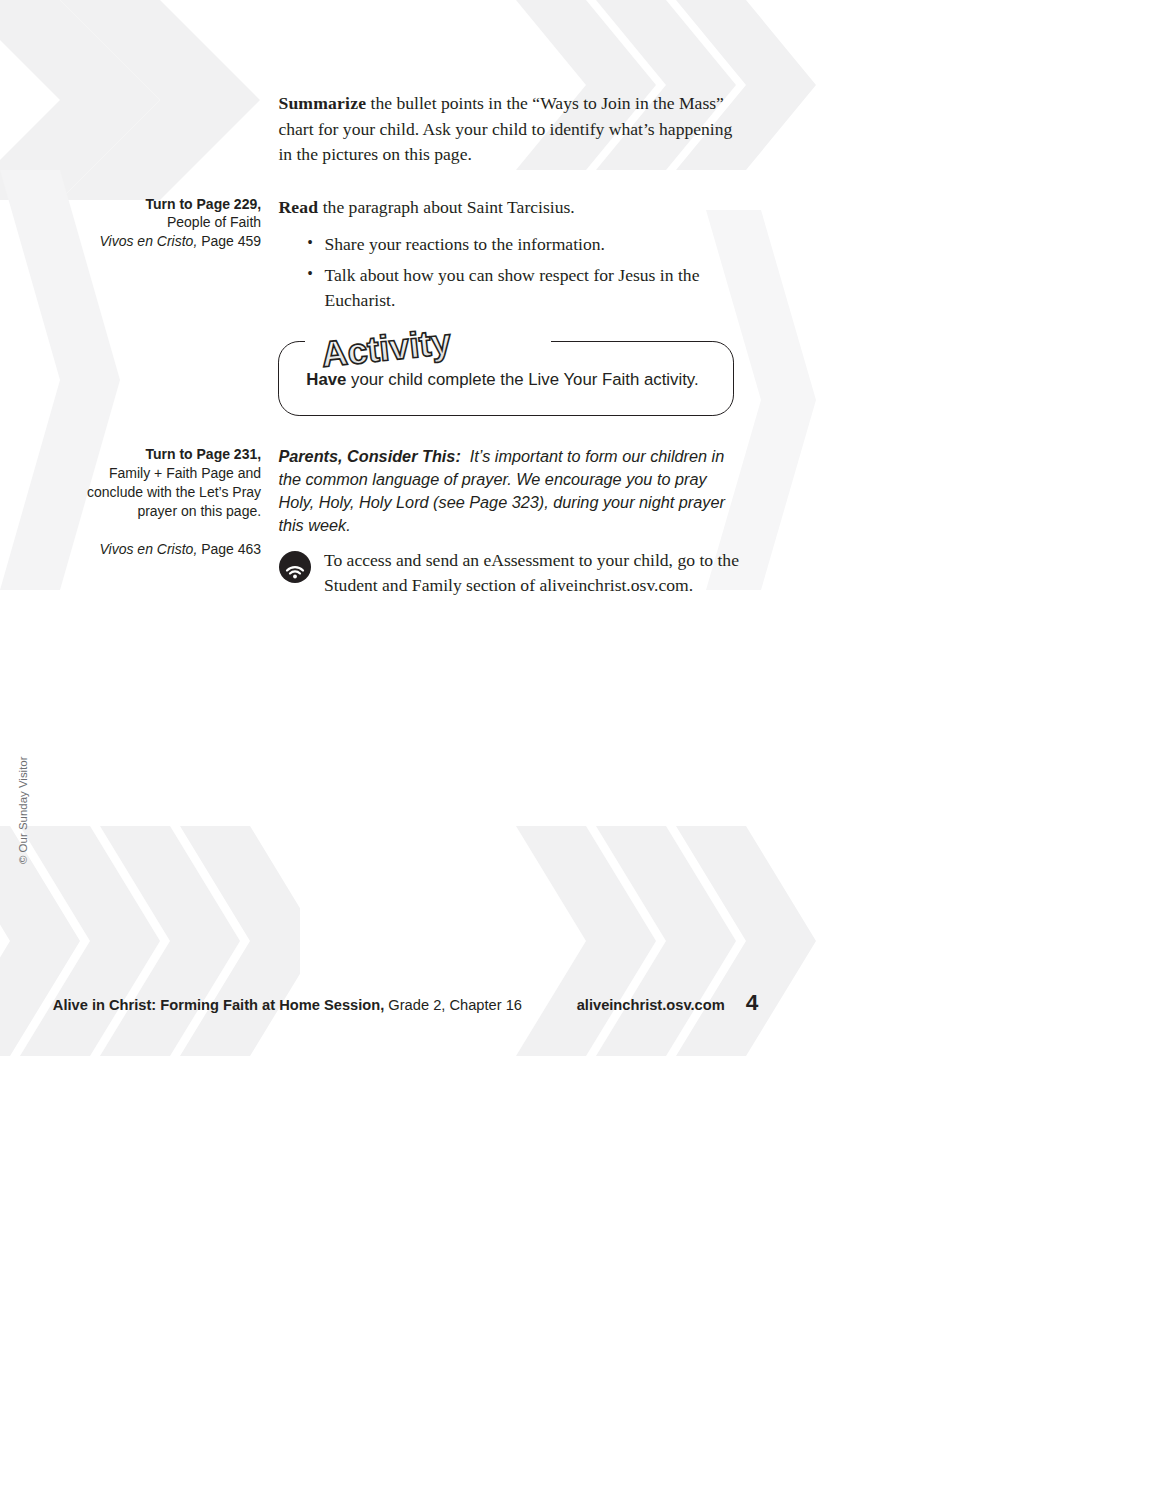Summarize the bullet points in the “Ways to Join in the Mass” chart for your child. Ask your child to identify what’s happening in the pictures on this page.
Turn to Page 229,
People of Faith
Vivos en Cristo, Page 459
Read the paragraph about Saint Tarcisius.
Share your reactions to the information.
Talk about how you can show respect for Jesus in the Eucharist.
Activity
Have your child complete the Live Your Faith activity.
Turn to Page 231,
Family + Faith Page and
conclude with the Let’s Pray
prayer on this page.
Vivos en Cristo, Page 463
Parents, Consider This: It’s important to form our children in the common language of prayer. We encourage you to pray Holy, Holy, Holy Lord (see Page 323), during your night prayer this week.
To access and send an eAssessment to your child, go to the Student and Family section of aliveinchrist.osv.com.
© Our Sunday Visitor
Alive in Christ: Forming Faith at Home Session, Grade 2, Chapter 16
aliveinchrist.osv.com 4